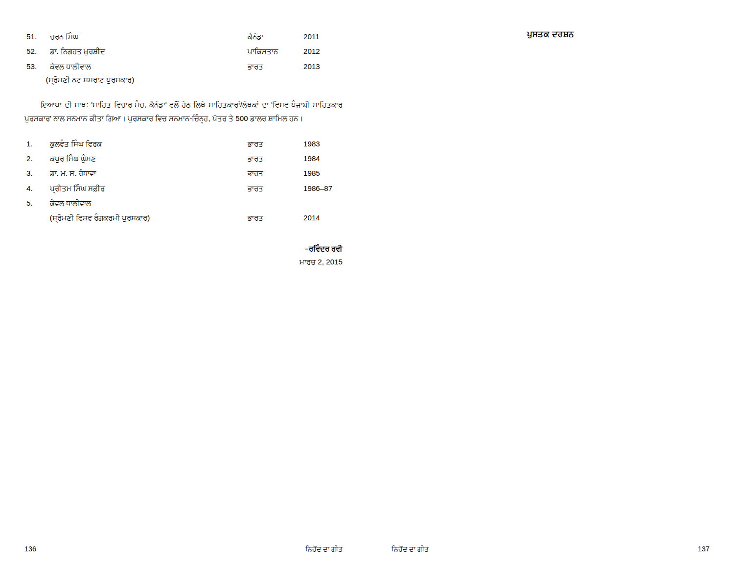| 51. | ਚਰਨ ਸਿੰਘ | ਕੈਨੇਡਾ | 2011 |
| 52. | ਡਾ. ਨਿਗਹਤ ਖ਼ੁਰਸ਼ੀਦ | ਪਾਕਿਸਤਾਨ | 2012 |
| 53. | ਕੇਵਲ ਧਾਲੀਵਾਲ | ਭਾਰਤ | 2013 |
(ਸ਼੍ਰੋਮਣੀ ਨਟ ਸਮਰਾਟ ਪੁਰਸਕਾਰ)
ਇਆਪਾ ਦੀ ਸ਼ਾਖ: 'ਸਾਹਿਤ ਵਿਚਾਰ ਮੰਚ, ਕੈਨੇਡਾ' ਵਲੋਂ ਹੇਠ ਲਿਖੇ ਸਾਹਿਤਕਾਰਾਂ/ਲੇਖਕਾਂ ਦਾ 'ਵਿਸ਼ਵ ਪੰਜਾਬੀ ਸਾਹਿਤਕਾਰ ਪੁਰਸਕਾਰ' ਨਾਲ ਸਨਮਾਨ ਕੀਤਾ ਗਿਆ। ਪੁਰਸਕਾਰ ਵਿਚ ਸਨਮਾਨ-ਚਿੰਨ੍ਹ, ਪੱਤਰ ਤੇ 500 ਡਾਲਰ ਸ਼ਾਮਿਲ ਹਨ।
| 1. | ਕੁਲਵੰਤ ਸਿੰਘ ਵਿਰਕ | ਭਾਰਤ | 1983 |
| 2. | ਕਪੂਰ ਸਿੰਘ ਘੁੰਮਣ | ਭਾਰਤ | 1984 |
| 3. | ਡਾ. ਮ. ਸ. ਰੰਧਾਵਾ | ਭਾਰਤ | 1985 |
| 4. | ਪ੍ਰੀਤਮ ਸਿੰਘ ਸਫ਼ੀਰ | ਭਾਰਤ | 1986–87 |
| 5. | ਕੇਵਲ ਧਾਲੀਵਾਲ | | |
| | (ਸ਼੍ਰੋਮਣੀ ਵਿਸ਼ਵ ਰੰਗਕਰਮੀ ਪੁਰਸਕਾਰ) | ਭਾਰਤ | 2014 |
–ਰਵਿੰਦਰ ਰਵੀ
ਮਾਰਚ 2, 2015
136 ਨਿਹੋਂਦ ਦਾ ਗੀਤ
ਪੁਸਤਕ ਦਰਸ਼ਨ
ਨਿਹੋਂਦ ਦਾ ਗੀਤ 137